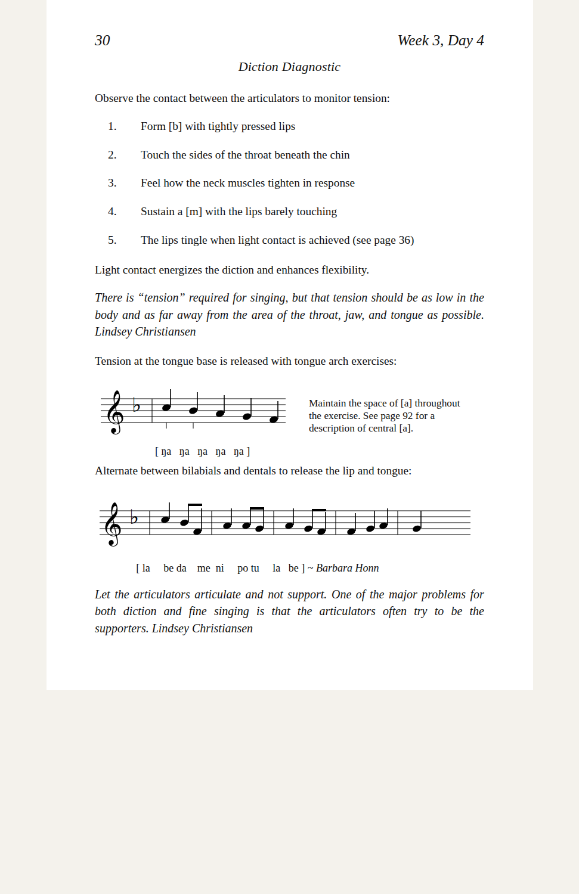30 Week 3, Day 4
Diction Diagnostic
Observe the contact between the articulators to monitor tension:
1. Form [b] with tightly pressed lips
2. Touch the sides of the throat beneath the chin
3. Feel how the neck muscles tighten in response
4. Sustain a [m] with the lips barely touching
5. The lips tingle when light contact is achieved (see page 36)
Light contact energizes the diction and enhances flexibility.
There is “tension” required for singing, but that tension should be as low in the body and as far away from the area of the throat, jaw, and tongue as possible. Lindsey Christiansen
Tension at the tongue base is released with tongue arch exercises:
𝄞 ♭
[ ŋa ŋa ŋa ŋa ŋa ]
Maintain the space of [a] through­out the exercise. See page 92 for a description of central [a].
Alternate between bilabials and dentals to release the lip and tongue:
𝄞 ♭
[ la be da me ni po tu la be ] ~ Barbara Honn
Let the articulators articulate and not support. One of the major problems for both diction and fine singing is that the articulators often try to be the supporters. Lindsey Christiansen